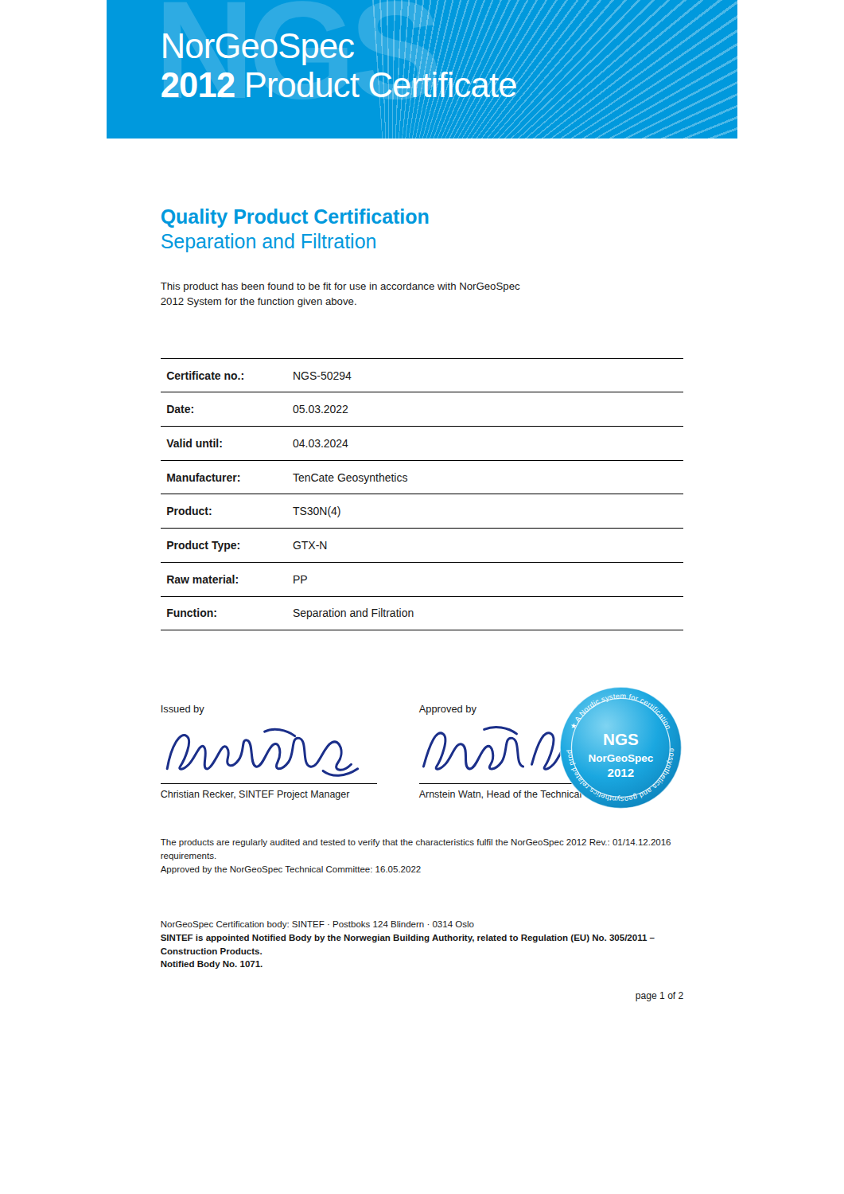NGS
NorGeoSpec
2012 Product Certificate
Quality Product CertificationSeparation and Filtration
This product has been found to be fit for use in accordance with NorGeoSpec 2012 System for the function given above.
| Certificate no.: | NGS-50294 |
| Date: | 05.03.2022 |
| Valid until: | 04.03.2024 |
| Manufacturer: | TenCate Geosynthetics |
| Product: | TS30N(4) |
| Product Type: | GTX-N |
| Raw material: | PP |
| Function: | Separation and Filtration |
Issued by
Christian Recker, SINTEF Project Manager
Approved by
Arnstein Watn, Head of the Technical Committee
★ A Nordic system for certification of geosynthetics and geosynthetics related products NGS NorGeoSpec 2012
The products are regularly audited and tested to verify that the characteristics fulfil the NorGeoSpec 2012 Rev.: 01/14.12.2016 requirements.
Approved by the NorGeoSpec Technical Committee: 16.05.2022
NorGeoSpec Certification body: SINTEF · Postboks 124 Blindern · 0314 Oslo
SINTEF is appointed Notified Body by the Norwegian Building Authority, related to Regulation (EU) No. 305/2011 – Construction Products.
Notified Body No. 1071.
page 1 of 2